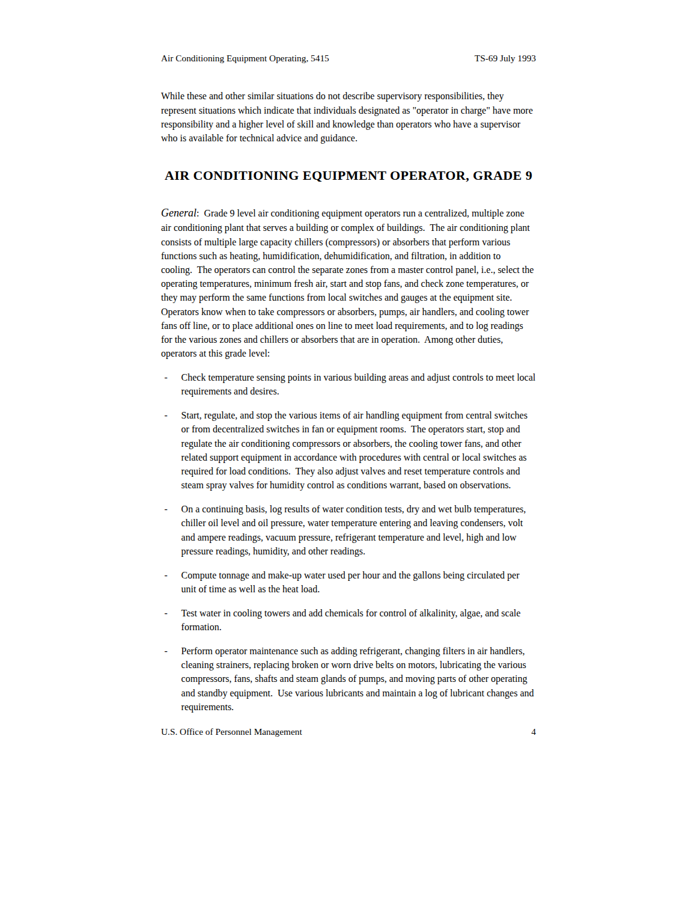Air Conditioning Equipment Operating, 5415
TS-69 July 1993
While these and other similar situations do not describe supervisory responsibilities, they represent situations which indicate that individuals designated as "operator in charge" have more responsibility and a higher level of skill and knowledge than operators who have a supervisor who is available for technical advice and guidance.
AIR CONDITIONING EQUIPMENT OPERATOR, GRADE 9
General: Grade 9 level air conditioning equipment operators run a centralized, multiple zone air conditioning plant that serves a building or complex of buildings. The air conditioning plant consists of multiple large capacity chillers (compressors) or absorbers that perform various functions such as heating, humidification, dehumidification, and filtration, in addition to cooling. The operators can control the separate zones from a master control panel, i.e., select the operating temperatures, minimum fresh air, start and stop fans, and check zone temperatures, or they may perform the same functions from local switches and gauges at the equipment site. Operators know when to take compressors or absorbers, pumps, air handlers, and cooling tower fans off line, or to place additional ones on line to meet load requirements, and to log readings for the various zones and chillers or absorbers that are in operation. Among other duties, operators at this grade level:
Check temperature sensing points in various building areas and adjust controls to meet local requirements and desires.
Start, regulate, and stop the various items of air handling equipment from central switches or from decentralized switches in fan or equipment rooms. The operators start, stop and regulate the air conditioning compressors or absorbers, the cooling tower fans, and other related support equipment in accordance with procedures with central or local switches as required for load conditions. They also adjust valves and reset temperature controls and steam spray valves for humidity control as conditions warrant, based on observations.
On a continuing basis, log results of water condition tests, dry and wet bulb temperatures, chiller oil level and oil pressure, water temperature entering and leaving condensers, volt and ampere readings, vacuum pressure, refrigerant temperature and level, high and low pressure readings, humidity, and other readings.
Compute tonnage and make-up water used per hour and the gallons being circulated per unit of time as well as the heat load.
Test water in cooling towers and add chemicals for control of alkalinity, algae, and scale formation.
Perform operator maintenance such as adding refrigerant, changing filters in air handlers, cleaning strainers, replacing broken or worn drive belts on motors, lubricating the various compressors, fans, shafts and steam glands of pumps, and moving parts of other operating and standby equipment. Use various lubricants and maintain a log of lubricant changes and requirements.
U.S. Office of Personnel Management
4